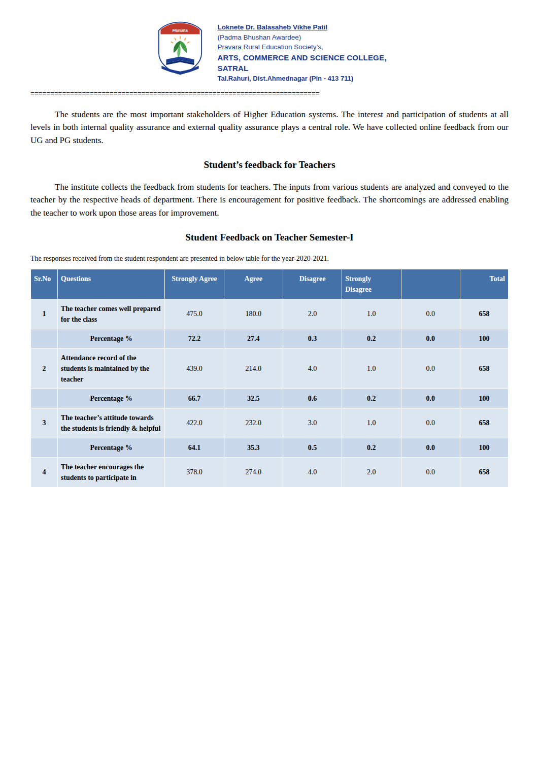PRAVARA SATRAL
Loknete Dr. Balasaheb Vikhe Patil
(Padma Bhushan Awardee)
Pravara Rural Education Society’s,
ARTS, COMMERCE AND SCIENCE COLLEGE,
SATRAL
Tal.Rahuri, Dist.Ahmednagar (Pin - 413 711)
=========================================================================
The students are the most important stakeholders of Higher Education systems. The interest and participation of students at all levels in both internal quality assurance and external quality assurance plays a central role. We have collected online feedback from our UG and PG students.
Student’s feedback for Teachers
The institute collects the feedback from students for teachers. The inputs from various students are analyzed and conveyed to the teacher by the respective heads of department. There is encouragement for positive feedback. The shortcomings are addressed enabling the teacher to work upon those areas for improvement.
Student Feedback on Teacher Semester-I
The responses received from the student respondent are presented in below table for the year-2020-2021.
| Sr.No | Questions | Strongly Agree | Agree | Disagree | Strongly Disagree | | Total |
| --- | --- | --- | --- | --- | --- | --- | --- |
| 1 | The teacher comes well prepared for the class | 475.0 | 180.0 | 2.0 | 1.0 | 0.0 | 658 |
| | Percentage % | 72.2 | 27.4 | 0.3 | 0.2 | 0.0 | 100 |
| 2 | Attendance record of the students is maintained by the teacher | 439.0 | 214.0 | 4.0 | 1.0 | 0.0 | 658 |
| | Percentage % | 66.7 | 32.5 | 0.6 | 0.2 | 0.0 | 100 |
| 3 | The teacher’s attitude towards the students is friendly & helpful | 422.0 | 232.0 | 3.0 | 1.0 | 0.0 | 658 |
| | Percentage % | 64.1 | 35.3 | 0.5 | 0.2 | 0.0 | 100 |
| 4 | The teacher encourages the students to participate in | 378.0 | 274.0 | 4.0 | 2.0 | 0.0 | 658 |